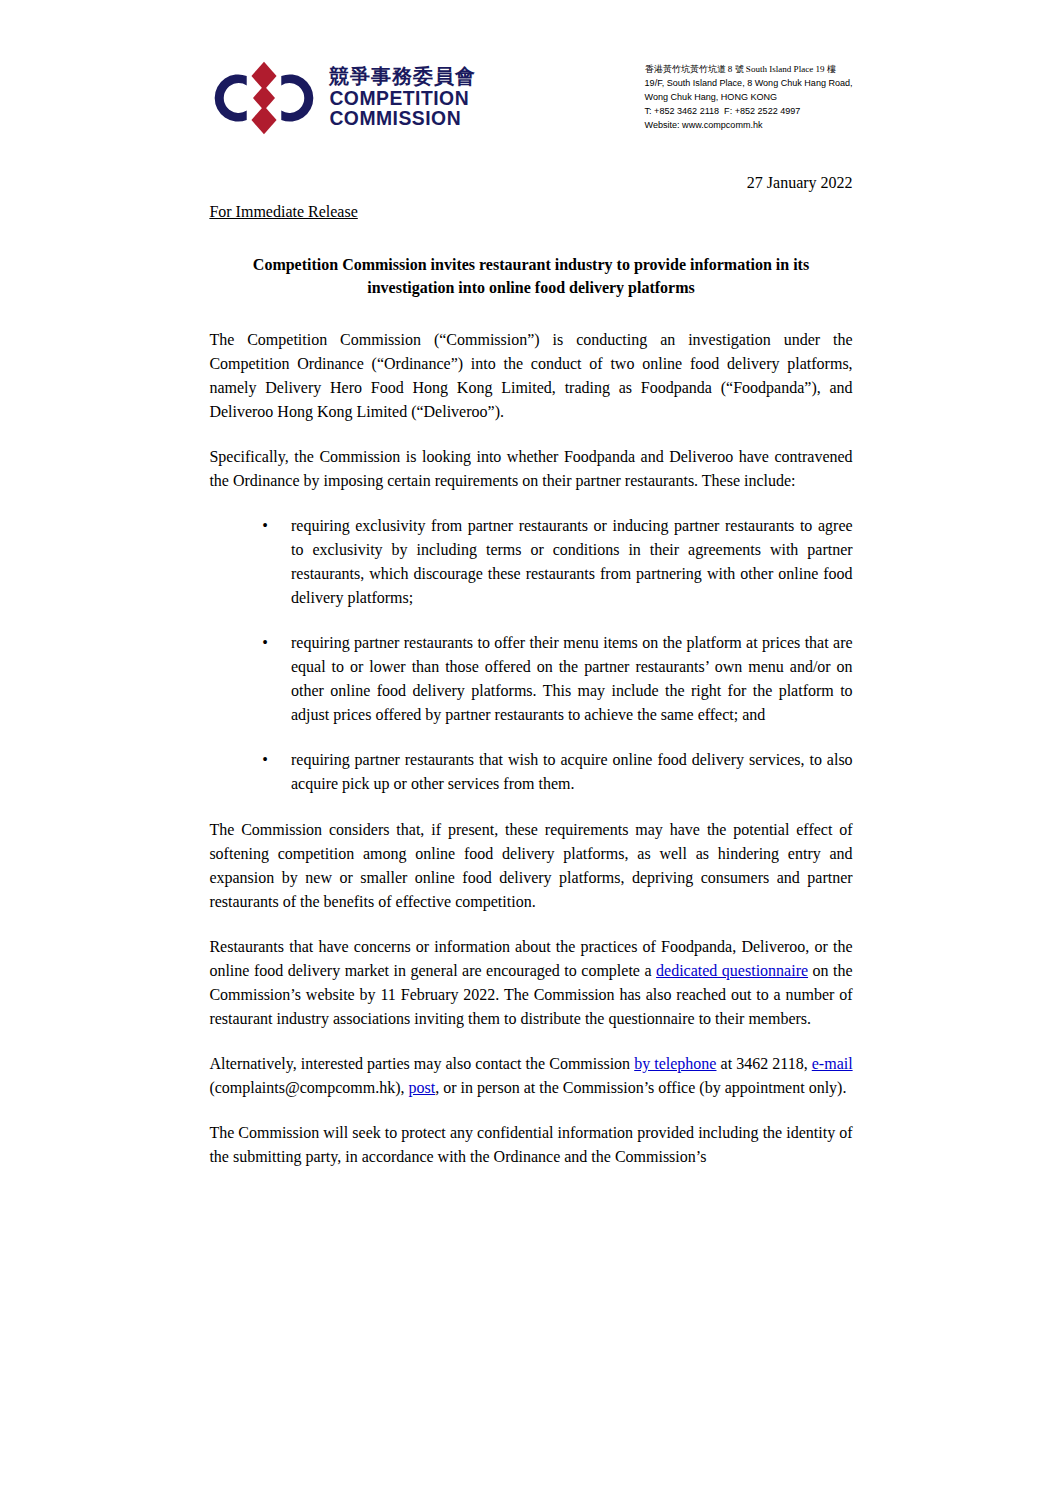競爭事務委員會 COMPETITION COMMISSION
香港黃竹坑黃竹坑道 8 號 South Island Place 19 樓
19/F, South Island Place, 8 Wong Chuk Hang Road,
Wong Chuk Hang, HONG KONG
T: +852 3462 2118 F: +852 2522 4997
Website: www.compcomm.hk
27 January 2022
For Immediate Release
Competition Commission invites restaurant industry to provide information in its investigation into online food delivery platforms
The Competition Commission (“Commission”) is conducting an investigation under the Competition Ordinance (“Ordinance”) into the conduct of two online food delivery platforms, namely Delivery Hero Food Hong Kong Limited, trading as Foodpanda (“Foodpanda”), and Deliveroo Hong Kong Limited (“Deliveroo”).
Specifically, the Commission is looking into whether Foodpanda and Deliveroo have contravened the Ordinance by imposing certain requirements on their partner restaurants. These include:
requiring exclusivity from partner restaurants or inducing partner restaurants to agree to exclusivity by including terms or conditions in their agreements with partner restaurants, which discourage these restaurants from partnering with other online food delivery platforms;
requiring partner restaurants to offer their menu items on the platform at prices that are equal to or lower than those offered on the partner restaurants’ own menu and/or on other online food delivery platforms. This may include the right for the platform to adjust prices offered by partner restaurants to achieve the same effect; and
requiring partner restaurants that wish to acquire online food delivery services, to also acquire pick up or other services from them.
The Commission considers that, if present, these requirements may have the potential effect of softening competition among online food delivery platforms, as well as hindering entry and expansion by new or smaller online food delivery platforms, depriving consumers and partner restaurants of the benefits of effective competition.
Restaurants that have concerns or information about the practices of Foodpanda, Deliveroo, or the online food delivery market in general are encouraged to complete a dedicated questionnaire on the Commission’s website by 11 February 2022. The Commission has also reached out to a number of restaurant industry associations inviting them to distribute the questionnaire to their members.
Alternatively, interested parties may also contact the Commission by telephone at 3462 2118, e-mail (complaints@compcomm.hk), post, or in person at the Commission’s office (by appointment only).
The Commission will seek to protect any confidential information provided including the identity of the submitting party, in accordance with the Ordinance and the Commission’s